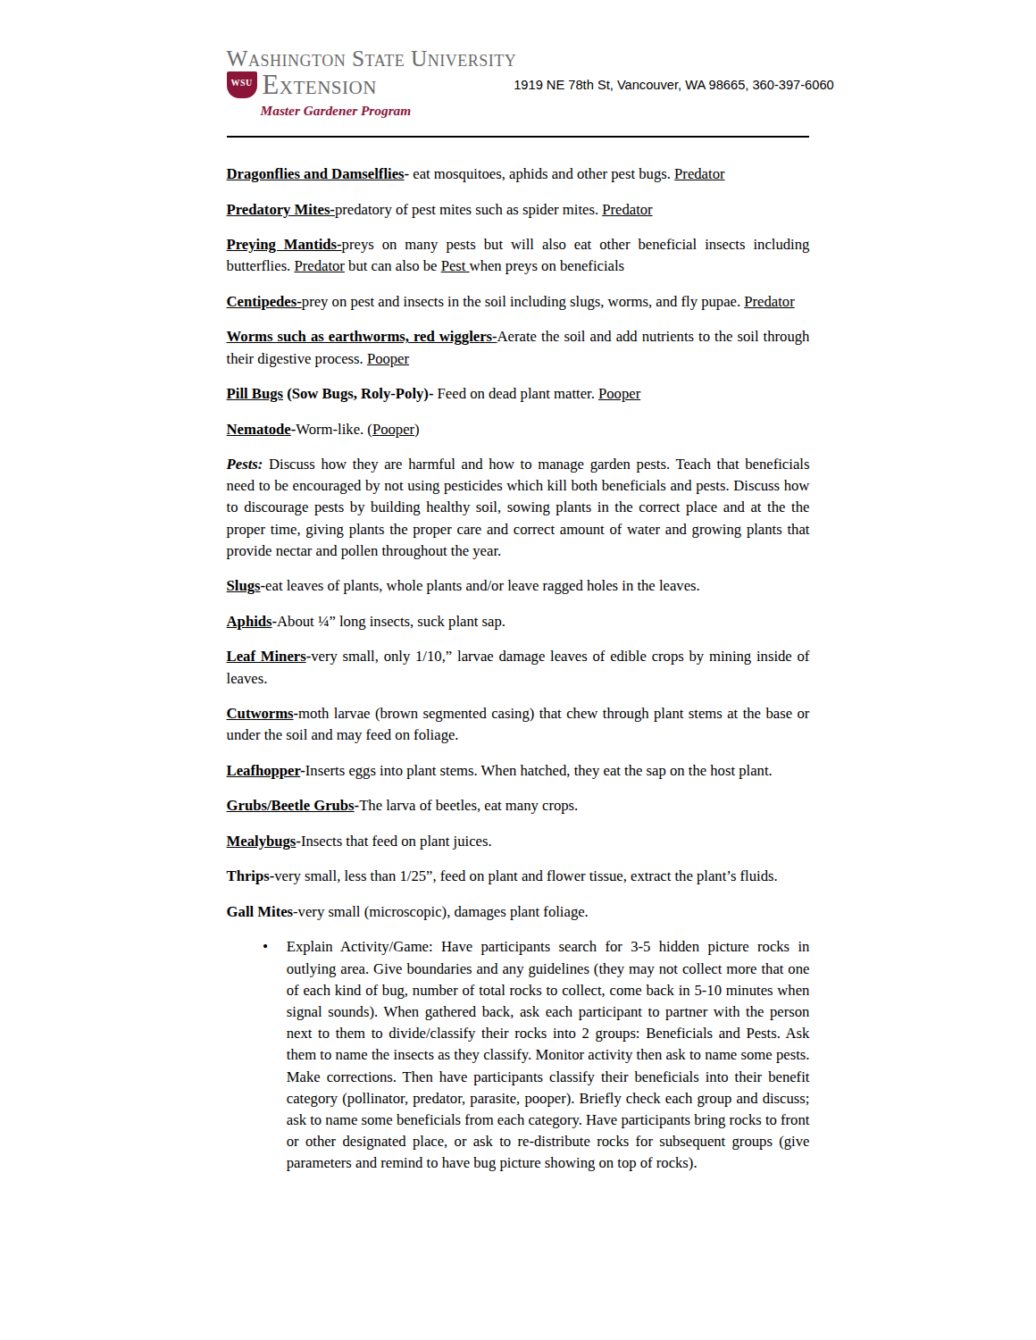Washington State University
Extension
Master Gardener Program
1919 NE 78th St, Vancouver, WA 98665, 360-397-6060
Dragonflies and Damselflies- eat mosquitoes, aphids and other pest bugs. Predator
Predatory Mites-predatory of pest mites such as spider mites. Predator
Preying Mantids-preys on many pests but will also eat other beneficial insects including butterflies. Predator but can also be Pest when preys on beneficials
Centipedes-prey on pest and insects in the soil including slugs, worms, and fly pupae. Predator
Worms such as earthworms, red wigglers-Aerate the soil and add nutrients to the soil through their digestive process. Pooper
Pill Bugs (Sow Bugs, Roly-Poly)- Feed on dead plant matter. Pooper
Nematode-Worm-like. (Pooper)
Pests: Discuss how they are harmful and how to manage garden pests. Teach that beneficials need to be encouraged by not using pesticides which kill both beneficials and pests. Discuss how to discourage pests by building healthy soil, sowing plants in the correct place and at the the proper time, giving plants the proper care and correct amount of water and growing plants that provide nectar and pollen throughout the year.
Slugs-eat leaves of plants, whole plants and/or leave ragged holes in the leaves.
Aphids-About ¼” long insects, suck plant sap.
Leaf Miners-very small, only 1/10,” larvae damage leaves of edible crops by mining inside of leaves.
Cutworms-moth larvae (brown segmented casing) that chew through plant stems at the base or under the soil and may feed on foliage.
Leafhopper-Inserts eggs into plant stems. When hatched, they eat the sap on the host plant.
Grubs/Beetle Grubs-The larva of beetles, eat many crops.
Mealybugs-Insects that feed on plant juices.
Thrips-very small, less than 1/25”, feed on plant and flower tissue, extract the plant’s fluids.
Gall Mites-very small (microscopic), damages plant foliage.
Explain Activity/Game: Have participants search for 3-5 hidden picture rocks in outlying area. Give boundaries and any guidelines (they may not collect more that one of each kind of bug, number of total rocks to collect, come back in 5-10 minutes when signal sounds). When gathered back, ask each participant to partner with the person next to them to divide/classify their rocks into 2 groups: Beneficials and Pests. Ask them to name the insects as they classify. Monitor activity then ask to name some pests. Make corrections. Then have participants classify their beneficials into their benefit category (pollinator, predator, parasite, pooper). Briefly check each group and discuss; ask to name some beneficials from each category. Have participants bring rocks to front or other designated place, or ask to re-distribute rocks for subsequent groups (give parameters and remind to have bug picture showing on top of rocks).